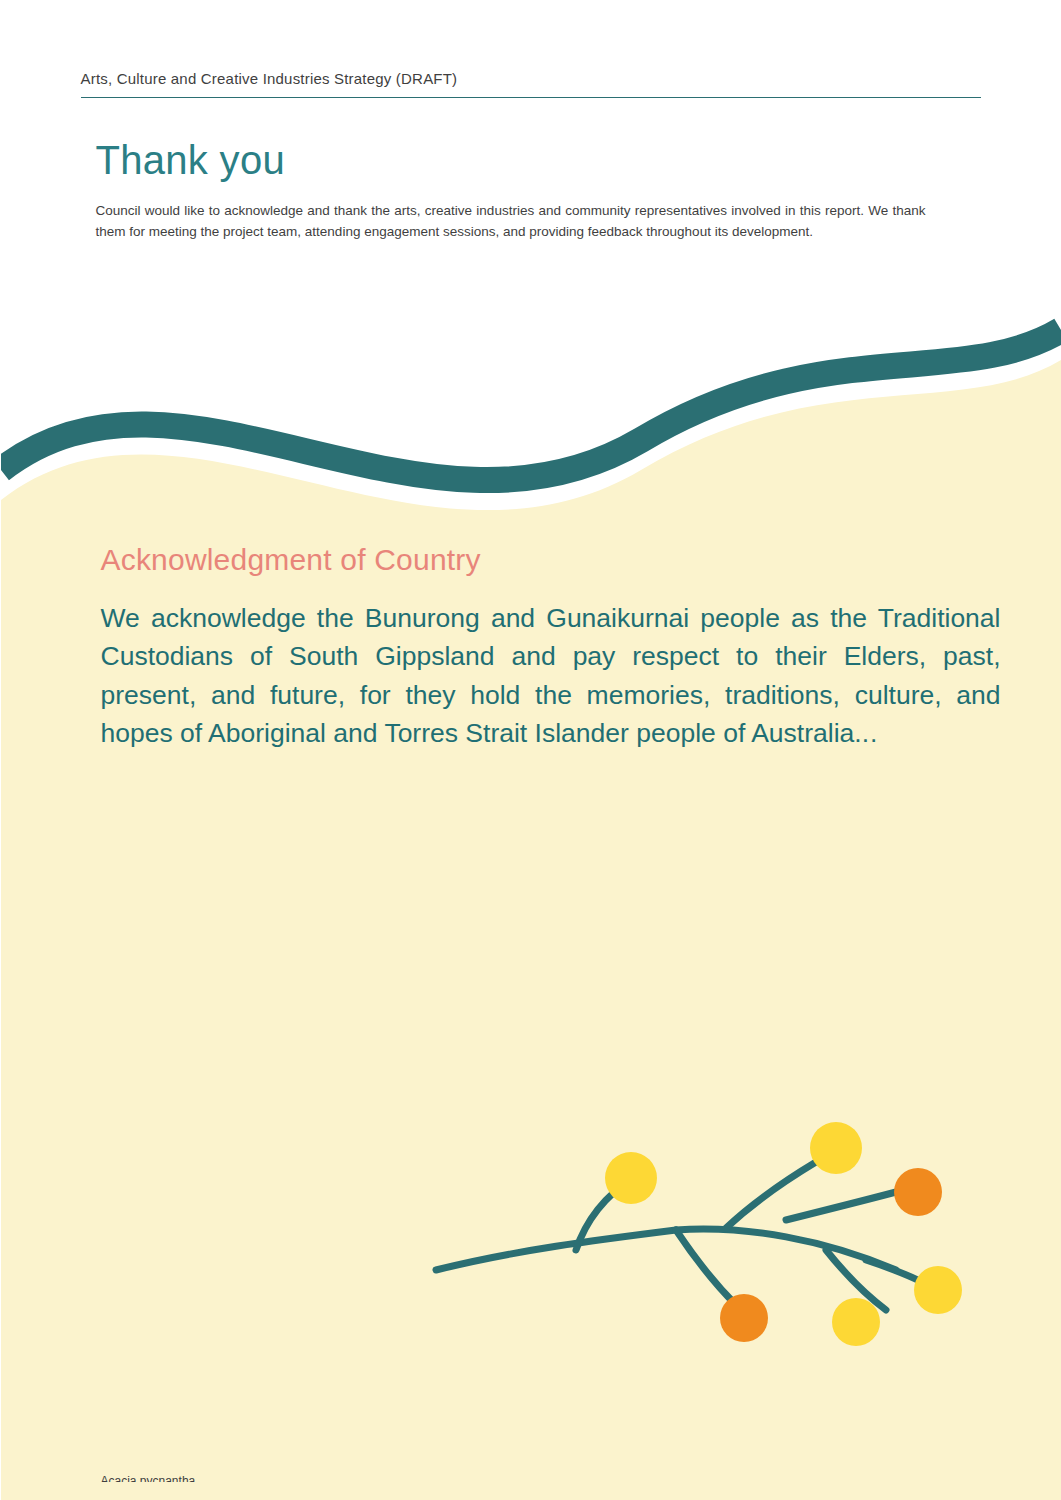Arts, Culture and Creative Industries Strategy (DRAFT)
Thank you
Council would like to acknowledge and thank the arts, creative industries and community representatives involved in this report. We thank them for meeting the project team, attending engagement sessions, and providing feedback throughout its development.
Acknowledgment of Country
We acknowledge the Bunurong and Gunaikurnai people as the Traditional Custodians of South Gippsland and pay respect to their Elders, past, present, and future, for they hold the memories, traditions, culture, and hopes of Aboriginal and Torres Strait Islander people of Australia...
Acacia pycnantha